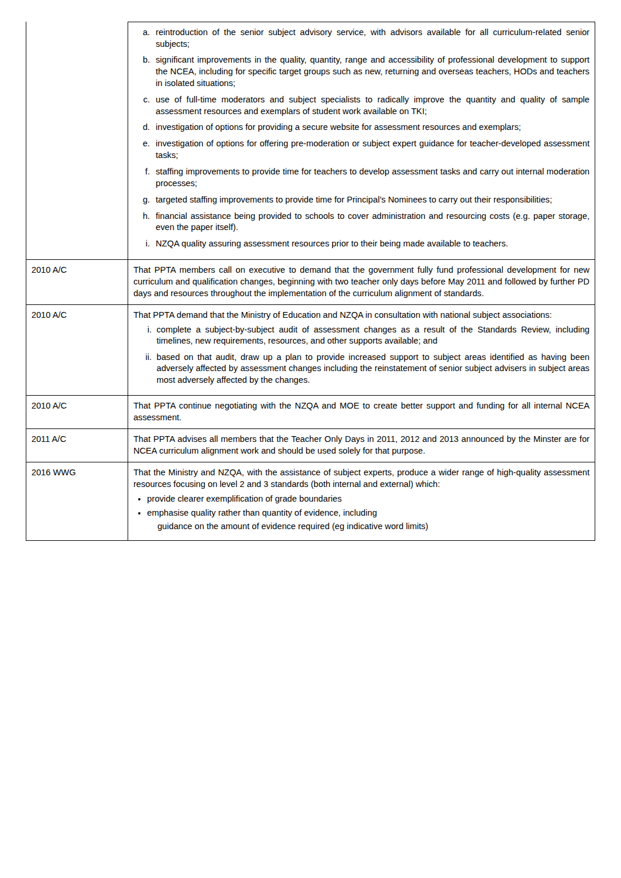| | reintroduction of the senior subject advisory service, with advisors available for all curriculum-related senior subjects; significant improvements in the quality, quantity, range and accessibility of professional development to support the NCEA, including for specific target groups such as new, returning and overseas teachers, HODs and teachers in isolated situations; use of full-time moderators and subject specialists to radically improve the quantity and quality of sample assessment resources and exemplars of student work available on TKI; investigation of options for providing a secure website for assessment resources and exemplars; investigation of options for offering pre-moderation or subject expert guidance for teacher-developed assessment tasks; staffing improvements to provide time for teachers to develop assessment tasks and carry out internal moderation processes; targeted staffing improvements to provide time for Principal’s Nominees to carry out their responsibilities; financial assistance being provided to schools to cover administration and resourcing costs (e.g. paper storage, even the paper itself). NZQA quality assuring assessment resources prior to their being made available to teachers. |
| 2010 A/C | That PPTA members call on executive to demand that the government fully fund professional development for new curriculum and qualification changes, beginning with two teacher only days before May 2011 and followed by further PD days and resources throughout the implementation of the curriculum alignment of standards. |
| 2010 A/C | That PPTA demand that the Ministry of Education and NZQA in consultation with national subject associations: complete a subject-by-subject audit of assessment changes as a result of the Standards Review, including timelines, new requirements, resources, and other supports available; and based on that audit, draw up a plan to provide increased support to subject areas identified as having been adversely affected by assessment changes including the reinstatement of senior subject advisers in subject areas most adversely affected by the changes. |
| 2010 A/C | That PPTA continue negotiating with the NZQA and MOE to create better support and funding for all internal NCEA assessment. |
| 2011 A/C | That PPTA advises all members that the Teacher Only Days in 2011, 2012 and 2013 announced by the Minster are for NCEA curriculum alignment work and should be used solely for that purpose. |
| 2016 WWG | That the Ministry and NZQA, with the assistance of subject experts, produce a wider range of high-quality assessment resources focusing on level 2 and 3 standards (both internal and external) which: provide clearer exemplification of grade boundaries emphasise quality rather than quantity of evidence, including guidance on the amount of evidence required (eg indicative word limits) |